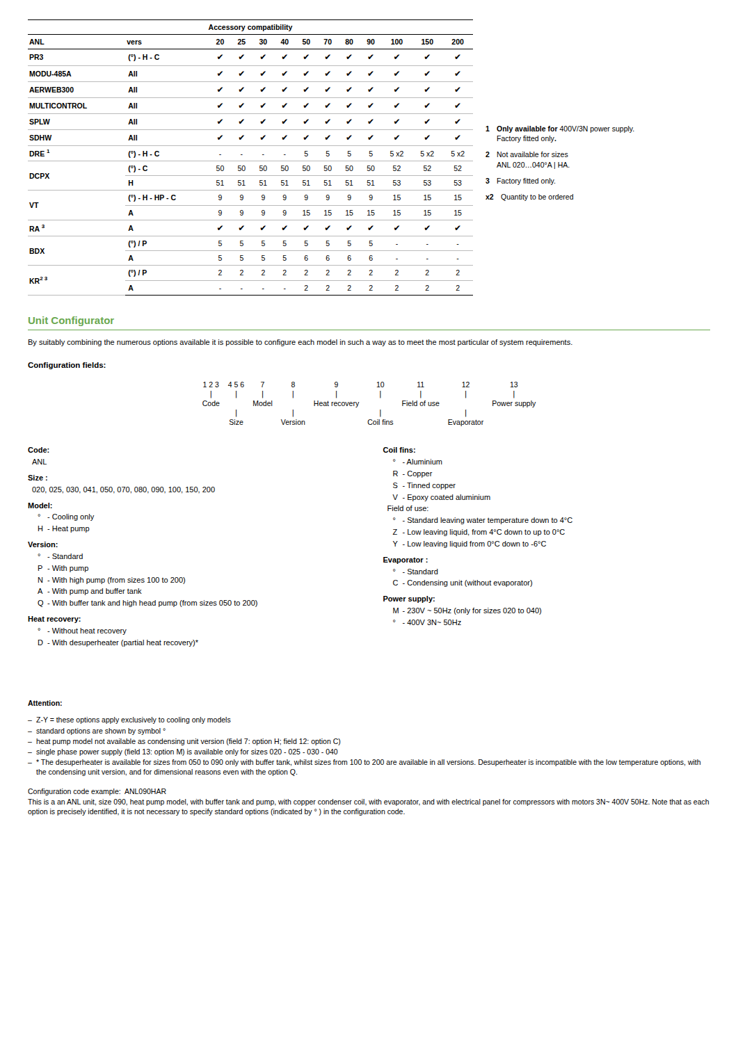| Accessory compatibility |
| --- |
| ANL | vers | 20 | 25 | 30 | 40 | 50 | 70 | 80 | 90 | 100 | 150 | 200 |
| PR3 | (°) - H - C | ✔ | ✔ | ✔ | ✔ | ✔ | ✔ | ✔ | ✔ | ✔ | ✔ | ✔ |
| MODU-485A | All | ✔ | ✔ | ✔ | ✔ | ✔ | ✔ | ✔ | ✔ | ✔ | ✔ | ✔ |
| AERWEB300 | All | ✔ | ✔ | ✔ | ✔ | ✔ | ✔ | ✔ | ✔ | ✔ | ✔ | ✔ |
| MULTICONTROL | All | ✔ | ✔ | ✔ | ✔ | ✔ | ✔ | ✔ | ✔ | ✔ | ✔ | ✔ |
| SPLW | All | ✔ | ✔ | ✔ | ✔ | ✔ | ✔ | ✔ | ✔ | ✔ | ✔ | ✔ |
| SDHW | All | ✔ | ✔ | ✔ | ✔ | ✔ | ✔ | ✔ | ✔ | ✔ | ✔ | ✔ |
| DRE 1 | (°) - H - C | - | - | - | - | 5 | 5 | 5 | 5 | 5 x2 | 5 x2 | 5 x2 |
| DCPX | (°) - C | 50 | 50 | 50 | 50 | 50 | 50 | 50 | 50 | 52 | 52 | 52 |
| H | 51 | 51 | 51 | 51 | 51 | 51 | 51 | 51 | 53 | 53 | 53 |
| VT | (°) - H - HP - C | 9 | 9 | 9 | 9 | 9 | 9 | 9 | 9 | 15 | 15 | 15 |
| A | 9 | 9 | 9 | 9 | 15 | 15 | 15 | 15 | 15 | 15 | 15 |
| RA 3 | A | ✔ | ✔ | ✔ | ✔ | ✔ | ✔ | ✔ | ✔ | ✔ | ✔ | ✔ |
| BDX | (°) / P | 5 | 5 | 5 | 5 | 5 | 5 | 5 | 5 | - | - | - |
| A | 5 | 5 | 5 | 5 | 6 | 6 | 6 | 6 | - | - | - |
| KR 2 3 | (°) / P | 2 | 2 | 2 | 2 | 2 | 2 | 2 | 2 | 2 | 2 | 2 |
| A | - | - | - | - | 2 | 2 | 2 | 2 | 2 | 2 | 2 |
1
Only available for 400V/3N power supply. Factory fitted only.
2
Not available for sizes
ANL 020…040°A | HA.
3
Factory fitted only.
x2
Quantity to be ordered
Unit Configurator
By suitably combining the numerous options available it is possible to configure each model in such a way as to meet the most particular of system requirements.
Configuration fields:
| 1 2 3 | 4 5 6 | 7 | 8 | 9 | 10 | 11 | 12 | 13 |
| / | / | / | / | / | / | / | / | / |
| Code | | Model | | Heat recovery | | Field of use | | Power supply |
| | / | | / | | / | | / | |
| | Size | | Version | | Coil fins | | Evaporator | |
Code:
ANL
Size :
020, 025, 030, 041, 050, 070, 080, 090, 100, 150, 200
Model:
°- Cooling only
H- Heat pump
Version:
°- Standard
P- With pump
N- With high pump (from sizes 100 to 200)
A- With pump and buffer tank
Q- With buffer tank and high head pump (from sizes 050 to 200)
Heat recovery:
°- Without heat recovery
D- With desuperheater (partial heat recovery)*
Coil fins:
°- Aluminium
R- Copper
S- Tinned copper
V- Epoxy coated aluminium
Field of use:
°- Standard leaving water temperature down to 4°C
Z- Low leaving liquid, from 4°C down to up to 0°C
Y- Low leaving liquid from 0°C down to -6°C
Evaporator :
°- Standard
C- Condensing unit (without evaporator)
Power supply:
M- 230V ~ 50Hz (only for sizes 020 to 040)
°- 400V 3N~ 50Hz
Attention:
Z-Y = these options apply exclusively to cooling only models
standard options are shown by symbol °
heat pump model not available as condensing unit version (field 7: option H; field 12: option C)
single phase power supply (field 13: option M) is available only for sizes 020 - 025 - 030 - 040
* The desuperheater is available for sizes from 050 to 090 only with buffer tank, whilst sizes from 100 to 200 are available in all versions. Desuperheater is incompatible with the low temperature options, with the condensing unit version, and for dimensional reasons even with the option Q.
Configuration code example: ANL090HAR
This is a an ANL unit, size 090, heat pump model, with buffer tank and pump, with copper condenser coil, with evaporator, and with electrical panel for compressors with motors 3N~ 400V 50Hz. Note that as each option is precisely identified, it is not necessary to specify standard options (indicated by ° ) in the configuration code.